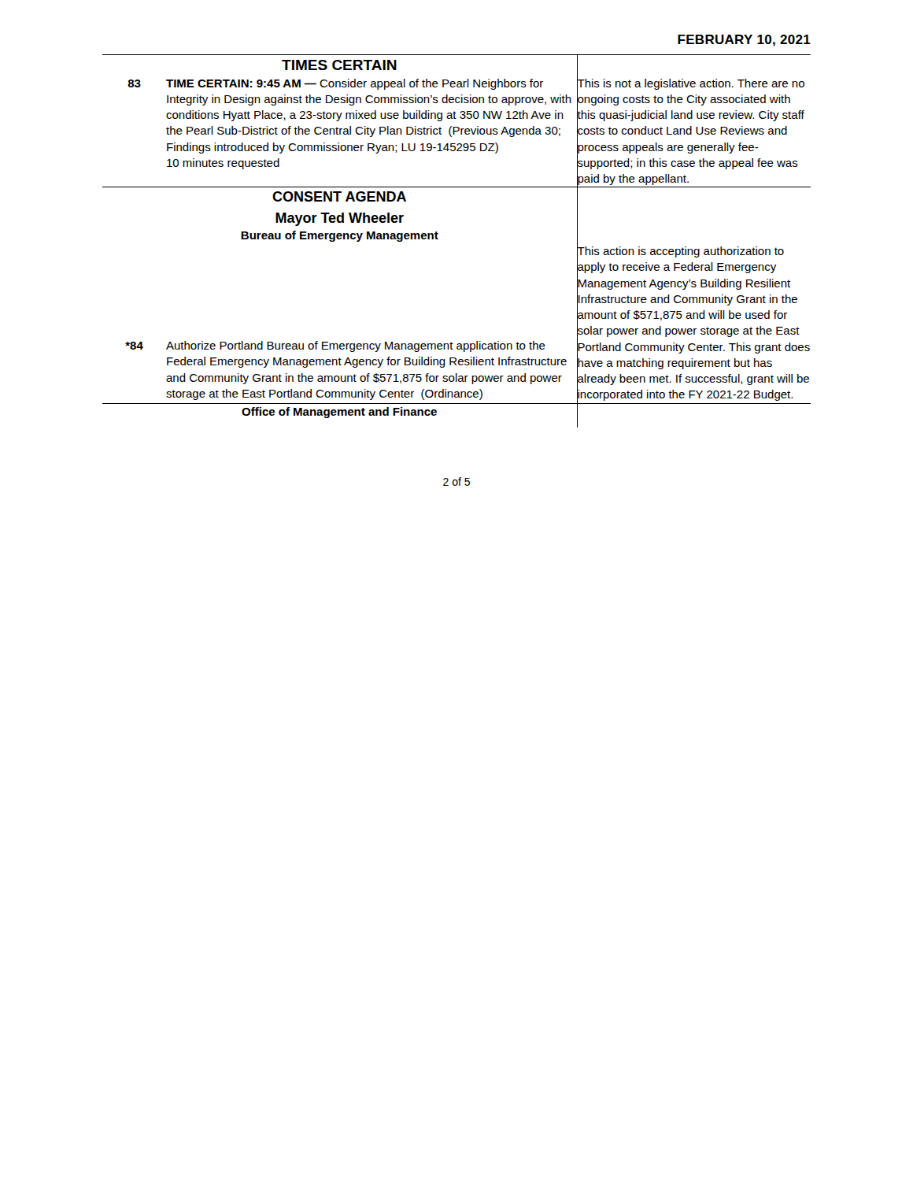FEBRUARY 10, 2021
| TIMES CERTAIN | |
| 83 | TIME CERTAIN: 9:45 AM — Consider appeal of the Pearl Neighbors for Integrity in Design against the Design Commission’s decision to approve, with conditions Hyatt Place, a 23-story mixed use building at 350 NW 12th Ave in the Pearl Sub-District of the Central City Plan District (Previous Agenda 30; Findings introduced by Commissioner Ryan; LU 19-145295 DZ) 10 minutes requested | This is not a legislative action. There are no ongoing costs to the City associated with this quasi-judicial land use review. City staff costs to conduct Land Use Reviews and process appeals are generally fee-supported; in this case the appeal fee was paid by the appellant. |
| CONSENT AGENDA | |
| Mayor Ted Wheeler | |
| Bureau of Emergency Management | |
| *84 | Authorize Portland Bureau of Emergency Management application to the Federal Emergency Management Agency for Building Resilient Infrastructure and Community Grant in the amount of $571,875 for solar power and power storage at the East Portland Community Center (Ordinance) | This action is accepting authorization to apply to receive a Federal Emergency Management Agency’s Building Resilient Infrastructure and Community Grant in the amount of $571,875 and will be used for solar power and power storage at the East Portland Community Center. This grant does have a matching requirement but has already been met. If successful, grant will be incorporated into the FY 2021-22 Budget. |
| Office of Management and Finance | |
2 of 5